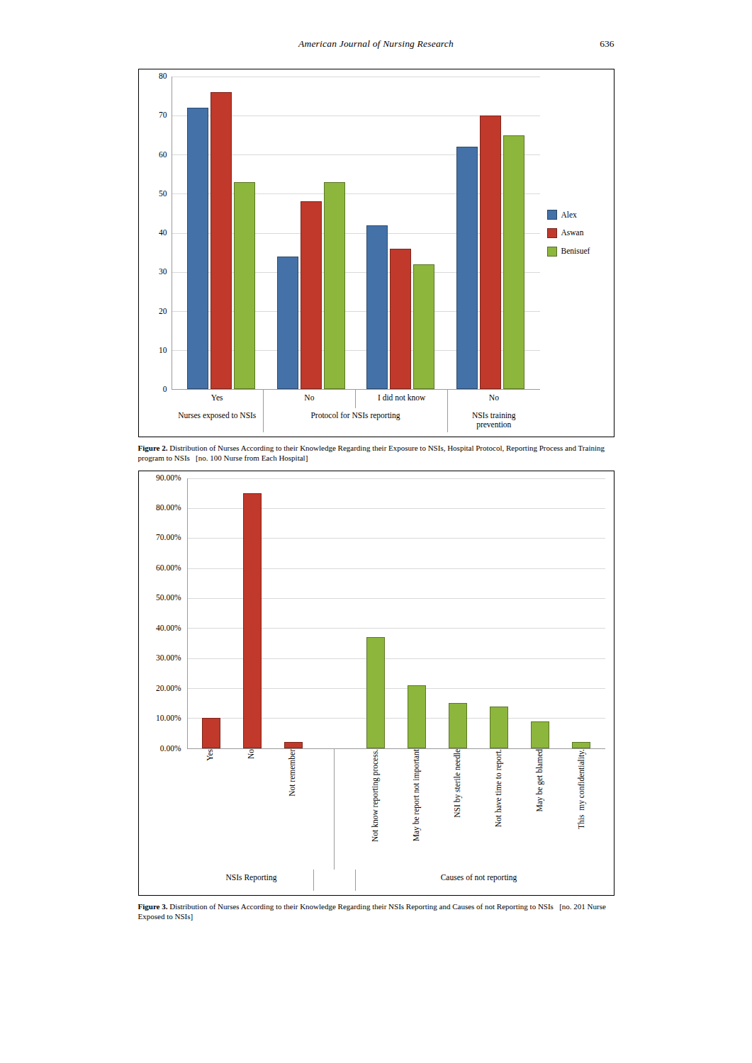American Journal of Nursing Research 636
80 70 60 50 40 30 20 10 0
Alex
Aswan
Benisuef
Yes
No
I did not know
No
Nurses exposed to NSIs
Protocol for NSIs reporting
NSIs training
prevention
Figure 2. Distribution of Nurses According to their Knowledge Regarding their Exposure to NSIs, Hospital Protocol, Reporting Process and Training program to NSIs [no. 100 Nurse from Each Hospital]
90.00% 80.00% 70.00% 60.00% 50.00% 40.00% 30.00% 20.00% 10.00% 0.00%
Yes
No
Not remember
Not know reporting process.
May be report not important
NSI by sterile needle
Not have time to report.
May be get blamed
This my confidentiality.
NSIs Reporting
Causes of not reporting
Figure 3. Distribution of Nurses According to their Knowledge Regarding their NSIs Reporting and Causes of not Reporting to NSIs [no. 201 Nurse Exposed to NSIs]